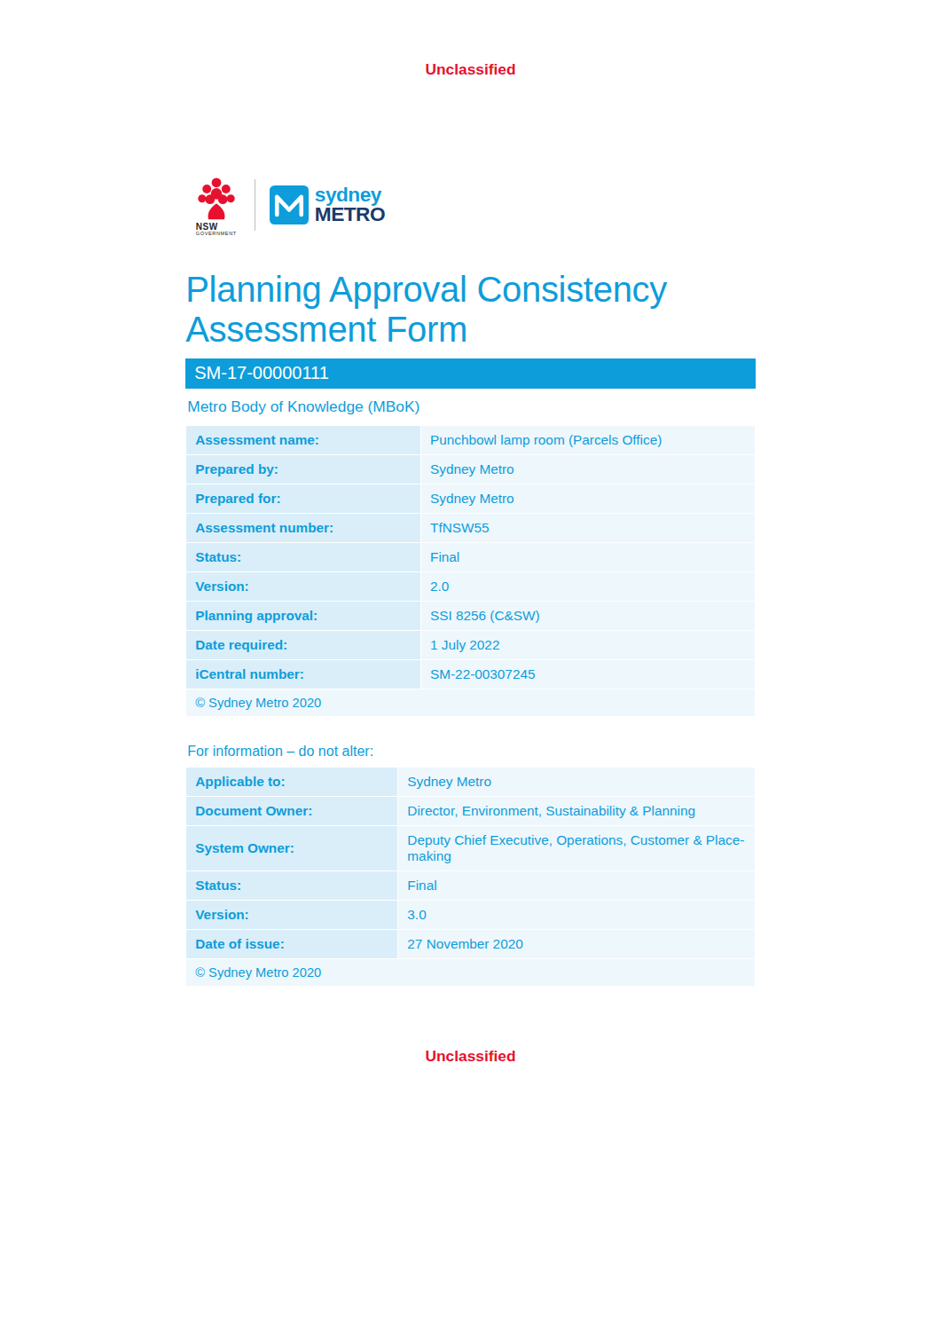Unclassified
NSWGOVERNMENT
sydney
METRO
Planning Approval Consistency
Assessment Form
SM-17-00000111
Metro Body of Knowledge (MBoK)
| Assessment name: | Punchbowl lamp room (Parcels Office) |
| Prepared by: | Sydney Metro |
| Prepared for: | Sydney Metro |
| Assessment number: | TfNSW55 |
| Status: | Final |
| Version: | 2.0 |
| Planning approval: | SSI 8256 (C&SW) |
| Date required: | 1 July 2022 |
| iCentral number: | SM-22-00307245 |
| © Sydney Metro 2020 |
For information – do not alter:
| Applicable to: | Sydney Metro |
| Document Owner: | Director, Environment, Sustainability & Planning |
| System Owner: | Deputy Chief Executive, Operations, Customer & Place-making |
| Status: | Final |
| Version: | 3.0 |
| Date of issue: | 27 November 2020 |
| © Sydney Metro 2020 |
Unclassified